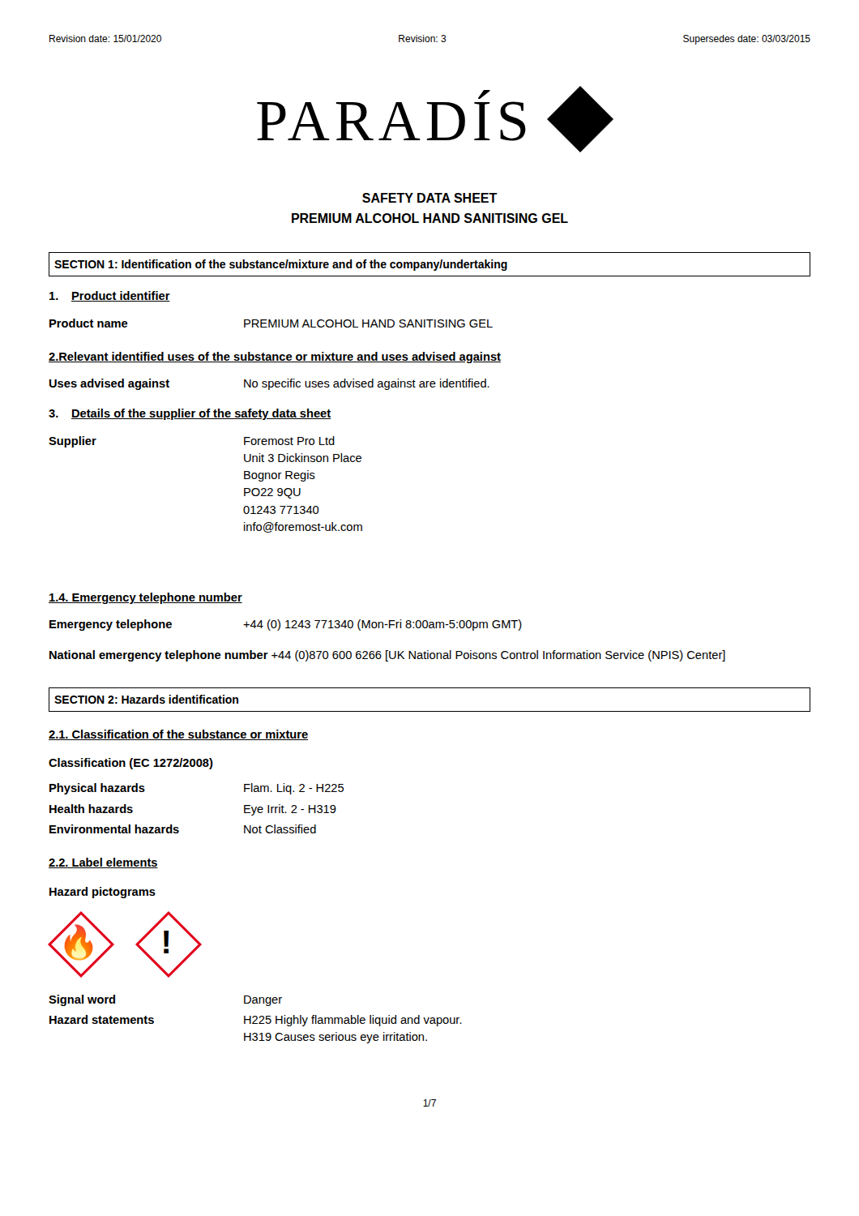Revision date: 15/01/2020
Revision: 3
Supersedes date: 03/03/2015
PARADÍS
SAFETY DATA SHEET
PREMIUM ALCOHOL HAND SANITISING GEL
SECTION 1: Identification of the substance/mixture and of the company/undertaking
1. Product identifier
| Product name | PREMIUM ALCOHOL HAND SANITISING GEL |
2.Relevant identified uses of the substance or mixture and uses advised against
| Uses advised against | No specific uses advised against are identified. |
3. Details of the supplier of the safety data sheet
| Supplier | Foremost Pro Ltd Unit 3 Dickinson Place Bognor Regis PO22 9QU 01243 771340 info@foremost-uk.com |
1.4. Emergency telephone number
| Emergency telephone | +44 (0) 1243 771340 (Mon-Fri 8:00am-5:00pm GMT) |
National emergency telephone number +44 (0)870 600 6266 [UK National Poisons Control Information Service (NPIS) Center]
SECTION 2: Hazards identification
2.1. Classification of the substance or mixture
Classification (EC 1272/2008)
| Physical hazards | Flam. Liq. 2 - H225 |
| Health hazards | Eye Irrit. 2 - H319 |
| Environmental hazards | Not Classified |
2.2. Label elements
Hazard pictograms
🔥 !
| Signal word | Danger |
| Hazard statements | H225 Highly flammable liquid and vapour. H319 Causes serious eye irritation. |
1/7